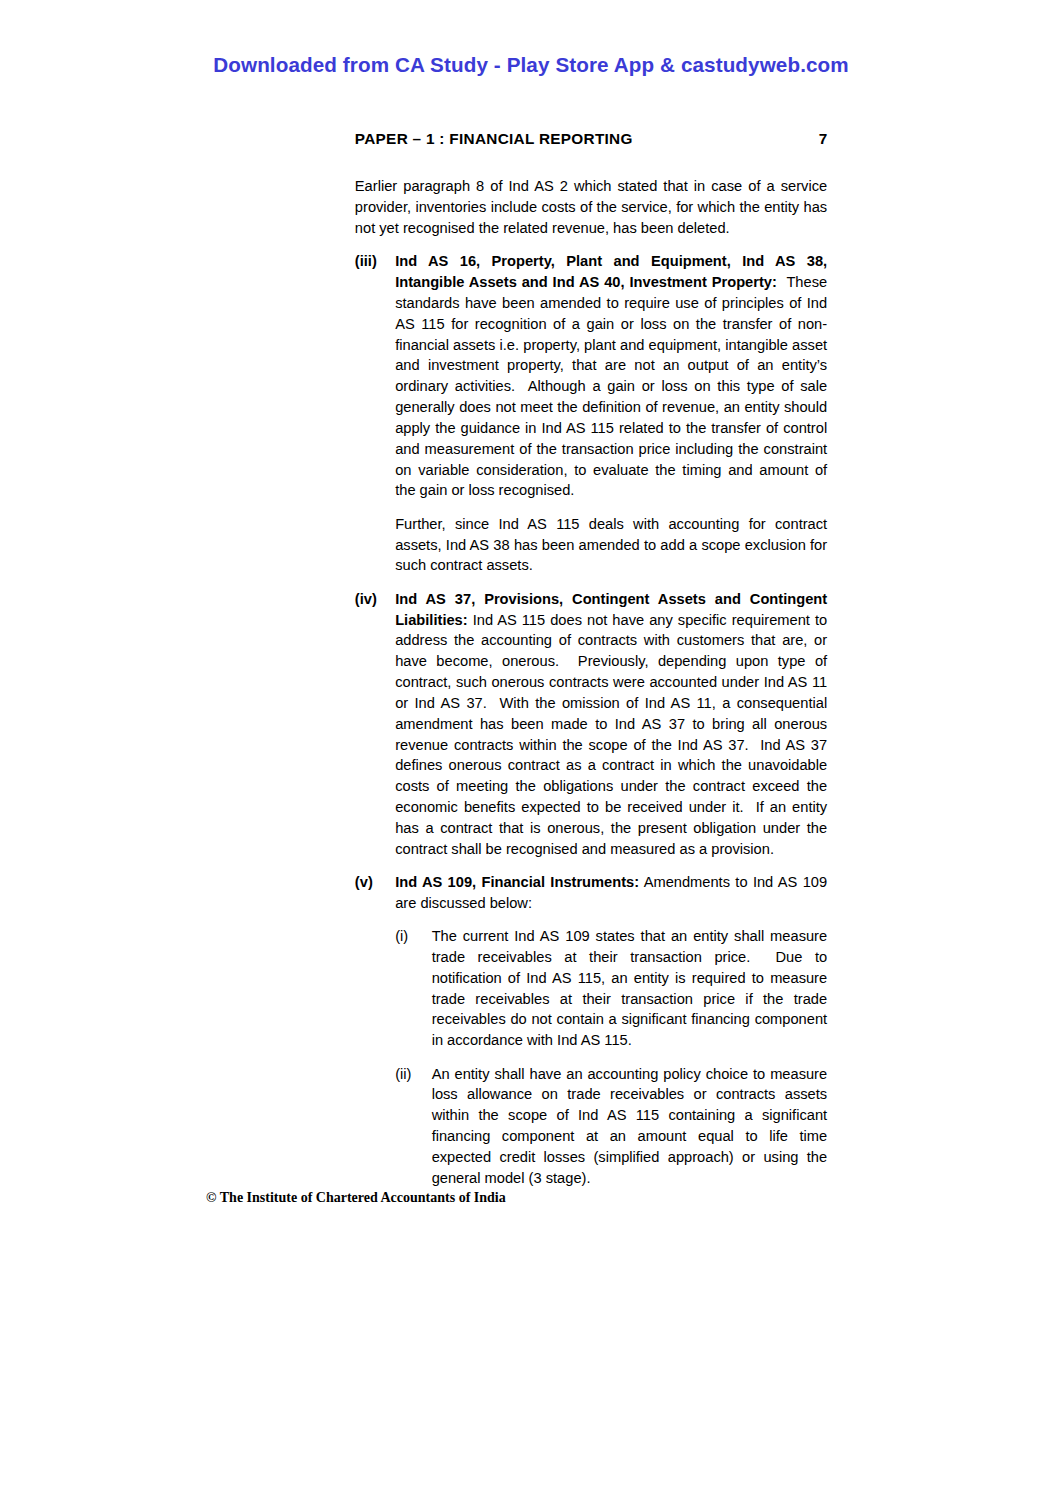Downloaded from CA Study - Play Store App & castudyweb.com
PAPER – 1 : FINANCIAL REPORTING 7
Earlier paragraph 8 of Ind AS 2 which stated that in case of a service provider, inventories include costs of the service, for which the entity has not yet recognised the related revenue, has been deleted.
(iii)
Ind AS 16, Property, Plant and Equipment, Ind AS 38, Intangible Assets and Ind AS 40, Investment Property: These standards have been amended to require use of principles of Ind AS 115 for recognition of a gain or loss on the transfer of non-financial assets i.e. property, plant and equipment, intangible asset and investment property, that are not an output of an entity’s ordinary activities. Although a gain or loss on this type of sale generally does not meet the definition of revenue, an entity should apply the guidance in Ind AS 115 related to the transfer of control and measurement of the transaction price including the constraint on variable consideration, to evaluate the timing and amount of the gain or loss recognised.
Further, since Ind AS 115 deals with accounting for contract assets, Ind AS 38 has been amended to add a scope exclusion for such contract assets.
(iv)
Ind AS 37, Provisions, Contingent Assets and Contingent Liabilities: Ind AS 115 does not have any specific requirement to address the accounting of contracts with customers that are, or have become, onerous. Previously, depending upon type of contract, such onerous contracts were accounted under Ind AS 11 or Ind AS 37. With the omission of Ind AS 11, a consequential amendment has been made to Ind AS 37 to bring all onerous revenue contracts within the scope of the Ind AS 37. Ind AS 37 defines onerous contract as a contract in which the unavoidable costs of meeting the obligations under the contract exceed the economic benefits expected to be received under it. If an entity has a contract that is onerous, the present obligation under the contract shall be recognised and measured as a provision.
(v)
Ind AS 109, Financial Instruments: Amendments to Ind AS 109 are discussed below:
(i)
The current Ind AS 109 states that an entity shall measure trade receivables at their transaction price. Due to notification of Ind AS 115, an entity is required to measure trade receivables at their transaction price if the trade receivables do not contain a significant financing component in accordance with Ind AS 115.
(ii)
An entity shall have an accounting policy choice to measure loss allowance on trade receivables or contracts assets within the scope of Ind AS 115 containing a significant financing component at an amount equal to life time expected credit losses (simplified approach) or using the general model (3 stage).
© The Institute of Chartered Accountants of India